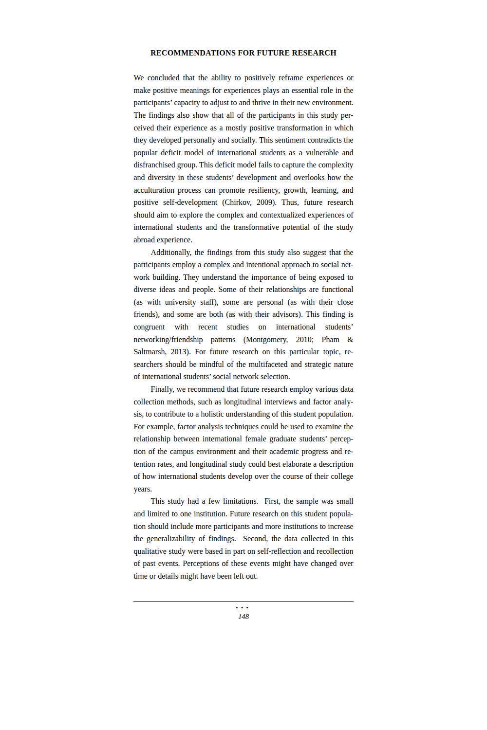Recommendations for Future Research
We concluded that the ability to positively reframe experiences or make positive meanings for experiences plays an essential role in the participants’ capacity to adjust to and thrive in their new environment. The findings also show that all of the participants in this study perceived their experience as a mostly positive transformation in which they developed personally and socially. This sentiment contradicts the popular deficit model of international students as a vulnerable and disfranchised group. This deficit model fails to capture the complexity and diversity in these students’ development and overlooks how the acculturation process can promote resiliency, growth, learning, and positive self-development (Chirkov, 2009). Thus, future research should aim to explore the complex and contextualized experiences of international students and the transformative potential of the study abroad experience.
Additionally, the findings from this study also suggest that the participants employ a complex and intentional approach to social network building. They understand the importance of being exposed to diverse ideas and people. Some of their relationships are functional (as with university staff), some are personal (as with their close friends), and some are both (as with their advisors). This finding is congruent with recent studies on international students’ networking/friendship patterns (Montgomery, 2010; Pham & Saltmarsh, 2013). For future research on this particular topic, researchers should be mindful of the multifaceted and strategic nature of international students’ social network selection.
Finally, we recommend that future research employ various data collection methods, such as longitudinal interviews and factor analysis, to contribute to a holistic understanding of this student population. For example, factor analysis techniques could be used to examine the relationship between international female graduate students’ perception of the campus environment and their academic progress and retention rates, and longitudinal study could best elaborate a description of how international students develop over the course of their college years.
This study had a few limitations. First, the sample was small and limited to one institution. Future research on this student population should include more participants and more institutions to increase the generalizability of findings. Second, the data collected in this qualitative study were based in part on self-reflection and recollection of past events. Perceptions of these events might have changed over time or details might have been left out.
•••
148